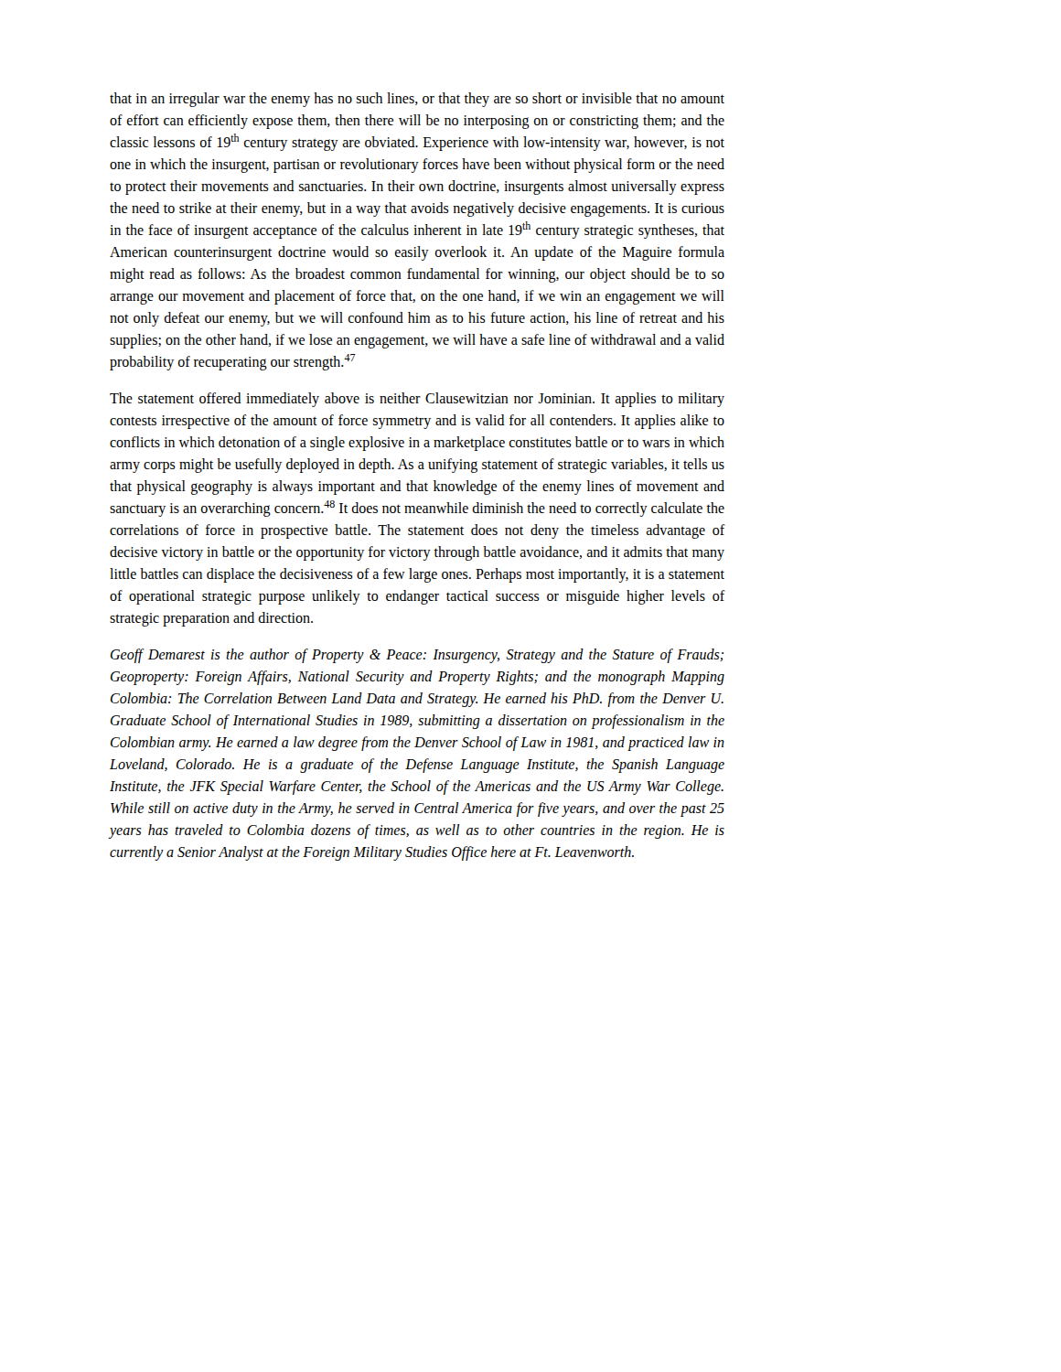that in an irregular war the enemy has no such lines, or that they are so short or invisible that no amount of effort can efficiently expose them, then there will be no interposing on or constricting them; and the classic lessons of 19th century strategy are obviated. Experience with low-intensity war, however, is not one in which the insurgent, partisan or revolutionary forces have been without physical form or the need to protect their movements and sanctuaries. In their own doctrine, insurgents almost universally express the need to strike at their enemy, but in a way that avoids negatively decisive engagements. It is curious in the face of insurgent acceptance of the calculus inherent in late 19th century strategic syntheses, that American counterinsurgent doctrine would so easily overlook it. An update of the Maguire formula might read as follows: As the broadest common fundamental for winning, our object should be to so arrange our movement and placement of force that, on the one hand, if we win an engagement we will not only defeat our enemy, but we will confound him as to his future action, his line of retreat and his supplies; on the other hand, if we lose an engagement, we will have a safe line of withdrawal and a valid probability of recuperating our strength.47
The statement offered immediately above is neither Clausewitzian nor Jominian. It applies to military contests irrespective of the amount of force symmetry and is valid for all contenders. It applies alike to conflicts in which detonation of a single explosive in a marketplace constitutes battle or to wars in which army corps might be usefully deployed in depth. As a unifying statement of strategic variables, it tells us that physical geography is always important and that knowledge of the enemy lines of movement and sanctuary is an overarching concern.48 It does not meanwhile diminish the need to correctly calculate the correlations of force in prospective battle. The statement does not deny the timeless advantage of decisive victory in battle or the opportunity for victory through battle avoidance, and it admits that many little battles can displace the decisiveness of a few large ones. Perhaps most importantly, it is a statement of operational strategic purpose unlikely to endanger tactical success or misguide higher levels of strategic preparation and direction.
Geoff Demarest is the author of Property & Peace: Insurgency, Strategy and the Stature of Frauds; Geoproperty: Foreign Affairs, National Security and Property Rights; and the monograph Mapping Colombia: The Correlation Between Land Data and Strategy. He earned his PhD. from the Denver U. Graduate School of International Studies in 1989, submitting a dissertation on professionalism in the Colombian army. He earned a law degree from the Denver School of Law in 1981, and practiced law in Loveland, Colorado. He is a graduate of the Defense Language Institute, the Spanish Language Institute, the JFK Special Warfare Center, the School of the Americas and the US Army War College. While still on active duty in the Army, he served in Central America for five years, and over the past 25 years has traveled to Colombia dozens of times, as well as to other countries in the region. He is currently a Senior Analyst at the Foreign Military Studies Office here at Ft. Leavenworth.